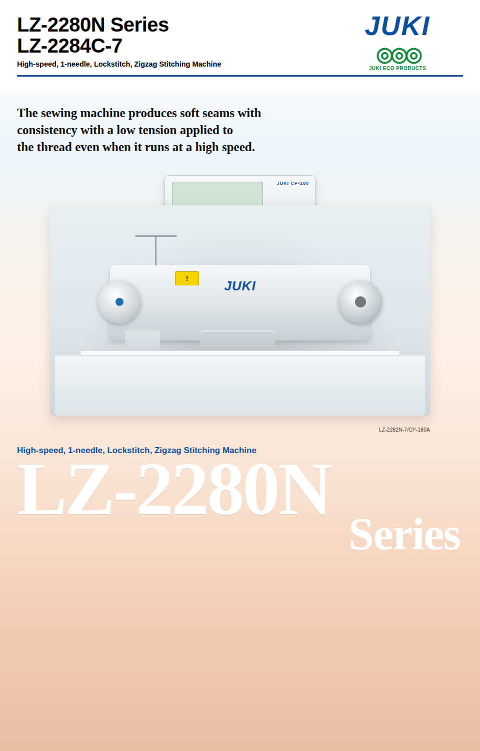LZ-2280N Series LZ-2284C-7
High-speed, 1-needle, Lockstitch, Zigzag Stitching Machine
JUKI
◎◎◎ JUKI ECO PRODUCTS
The sewing machine produces soft seams with
consistency with a low tension applied to
the thread even when it runs at a high speed.
JUKI CP-180
JUKI
LZ-2280N-7
LZ-2282N-7/CP-180A
High-speed, 1-needle, Lockstitch, Zigzag Stitching Machine
LZ-2280N Series